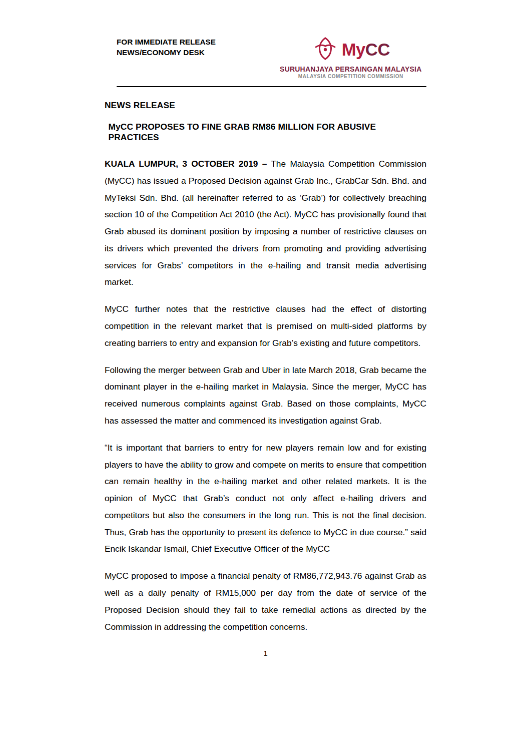FOR IMMEDIATE RELEASE
NEWS/ECONOMY DESK
My CC
SURUHANJAYA PERSAINGAN MALAYSIA
MALAYSIA COMPETITION COMMISSION
NEWS RELEASE
MyCC PROPOSES TO FINE GRAB RM86 MILLION FOR ABUSIVE PRACTICES
KUALA LUMPUR, 3 OCTOBER 2019 – The Malaysia Competition Commission (MyCC) has issued a Proposed Decision against Grab Inc., GrabCar Sdn. Bhd. and MyTeksi Sdn. Bhd. (all hereinafter referred to as ‘Grab’) for collectively breaching section 10 of the Competition Act 2010 (the Act). MyCC has provisionally found that Grab abused its dominant position by imposing a number of restrictive clauses on its drivers which prevented the drivers from promoting and providing advertising services for Grabs’ competitors in the e-hailing and transit media advertising market.
MyCC further notes that the restrictive clauses had the effect of distorting competition in the relevant market that is premised on multi-sided platforms by creating barriers to entry and expansion for Grab’s existing and future competitors.
Following the merger between Grab and Uber in late March 2018, Grab became the dominant player in the e-hailing market in Malaysia. Since the merger, MyCC has received numerous complaints against Grab. Based on those complaints, MyCC has assessed the matter and commenced its investigation against Grab.
“It is important that barriers to entry for new players remain low and for existing players to have the ability to grow and compete on merits to ensure that competition can remain healthy in the e-hailing market and other related markets. It is the opinion of MyCC that Grab’s conduct not only affect e-hailing drivers and competitors but also the consumers in the long run. This is not the final decision. Thus, Grab has the opportunity to present its defence to MyCC in due course.” said Encik Iskandar Ismail, Chief Executive Officer of the MyCC
MyCC proposed to impose a financial penalty of RM86,772,943.76 against Grab as well as a daily penalty of RM15,000 per day from the date of service of the Proposed Decision should they fail to take remedial actions as directed by the Commission in addressing the competition concerns.
1